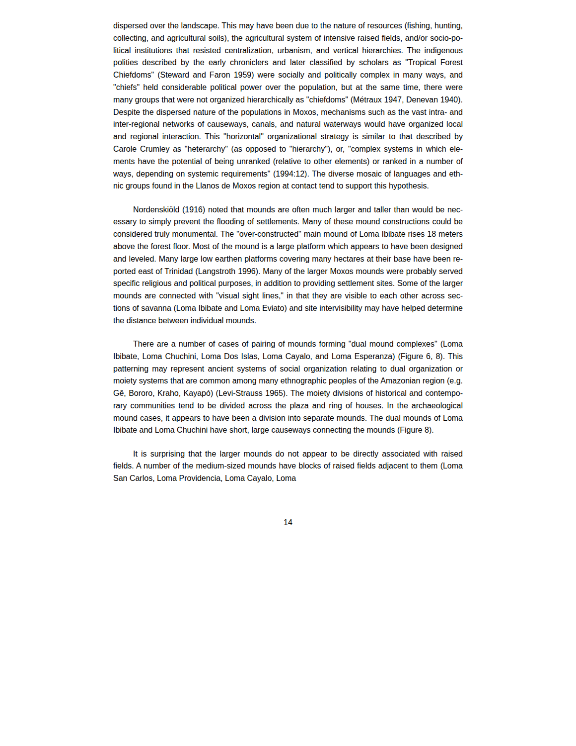dispersed over the landscape. This may have been due to the nature of resources (fishing, hunting, collecting, and agricultural soils), the agricultural system of intensive raised fields, and/or socio-political institutions that resisted centralization, urbanism, and vertical hierarchies. The indigenous polities described by the early chroniclers and later classified by scholars as "Tropical Forest Chiefdoms" (Steward and Faron 1959) were socially and politically complex in many ways, and "chiefs" held considerable political power over the population, but at the same time, there were many groups that were not organized hierarchically as "chiefdoms" (Métraux 1947, Denevan 1940). Despite the dispersed nature of the populations in Moxos, mechanisms such as the vast intra- and inter-regional networks of causeways, canals, and natural waterways would have organized local and regional interaction. This "horizontal" organizational strategy is similar to that described by Carole Crumley as "heterarchy" (as opposed to "hierarchy"), or, "complex systems in which elements have the potential of being unranked (relative to other elements) or ranked in a number of ways, depending on systemic requirements" (1994:12). The diverse mosaic of languages and ethnic groups found in the Llanos de Moxos region at contact tend to support this hypothesis.
Nordenskiöld (1916) noted that mounds are often much larger and taller than would be necessary to simply prevent the flooding of settlements. Many of these mound constructions could be considered truly monumental. The "over-constructed" main mound of Loma Ibibate rises 18 meters above the forest floor. Most of the mound is a large platform which appears to have been designed and leveled. Many large low earthen platforms covering many hectares at their base have been reported east of Trinidad (Langstroth 1996). Many of the larger Moxos mounds were probably served specific religious and political purposes, in addition to providing settlement sites. Some of the larger mounds are connected with "visual sight lines," in that they are visible to each other across sections of savanna (Loma Ibibate and Loma Eviato) and site intervisibility may have helped determine the distance between individual mounds.
There are a number of cases of pairing of mounds forming "dual mound complexes" (Loma Ibibate, Loma Chuchini, Loma Dos Islas, Loma Cayalo, and Loma Esperanza) (Figure 6, 8). This patterning may represent ancient systems of social organization relating to dual organization or moiety systems that are common among many ethnographic peoples of the Amazonian region (e.g. Gê, Bororo, Kraho, Kayapó) (Levi-Strauss 1965). The moiety divisions of historical and contemporary communities tend to be divided across the plaza and ring of houses. In the archaeological mound cases, it appears to have been a division into separate mounds. The dual mounds of Loma Ibibate and Loma Chuchini have short, large causeways connecting the mounds (Figure 8).
It is surprising that the larger mounds do not appear to be directly associated with raised fields. A number of the medium-sized mounds have blocks of raised fields adjacent to them (Loma San Carlos, Loma Providencia, Loma Cayalo, Loma
14